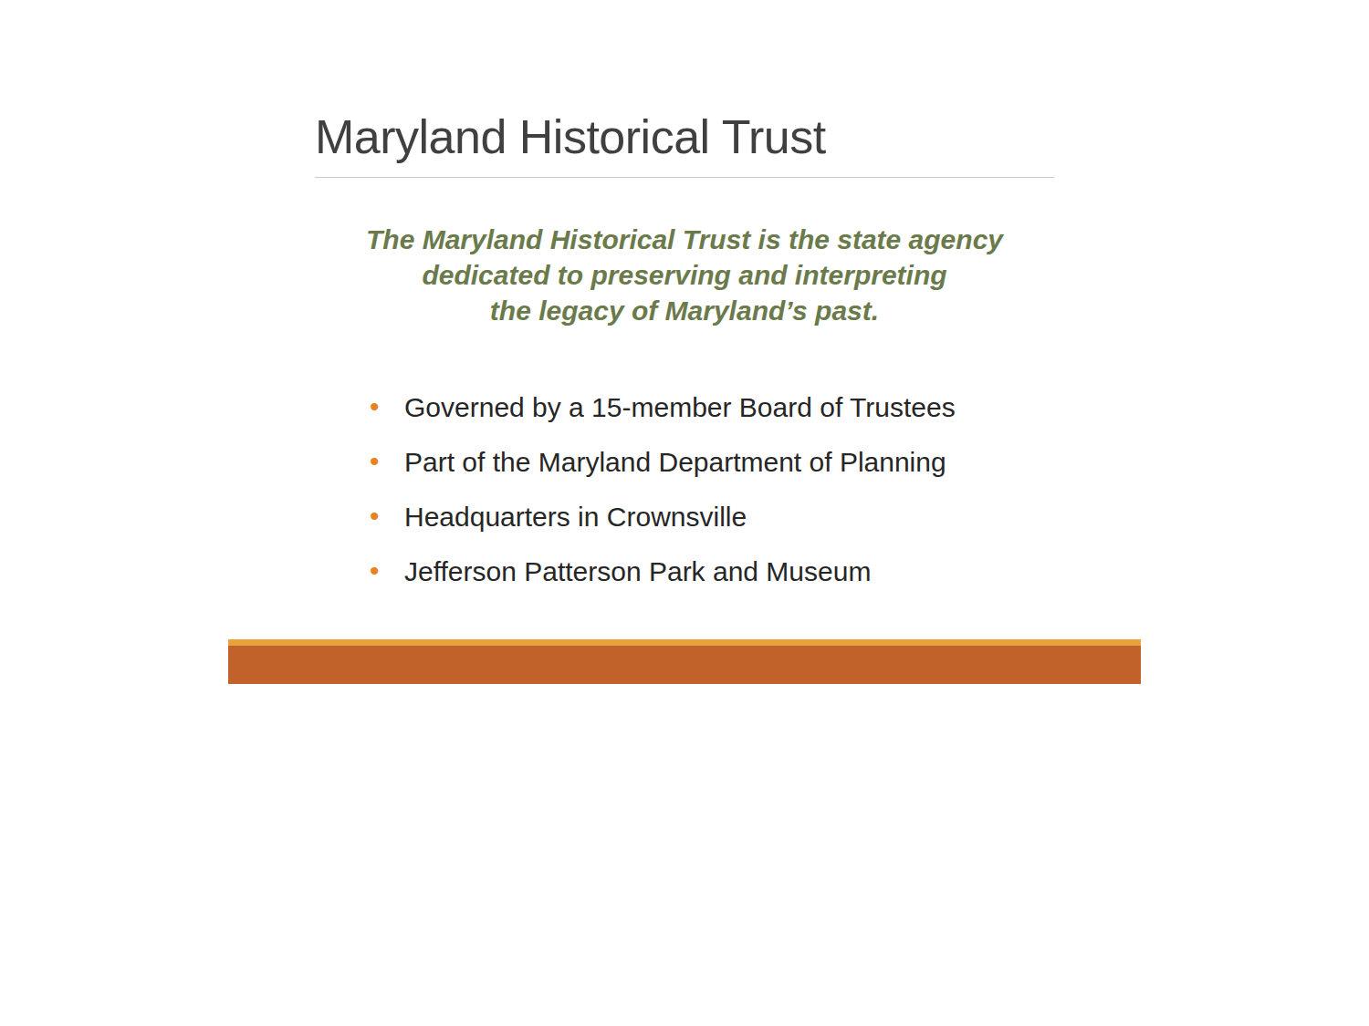Maryland Historical Trust
The Maryland Historical Trust is the state agency
dedicated to preserving and interpreting
the legacy of Maryland’s past.
Governed by a 15-member Board of Trustees
Part of the Maryland Department of Planning
Headquarters in Crownsville
Jefferson Patterson Park and Museum